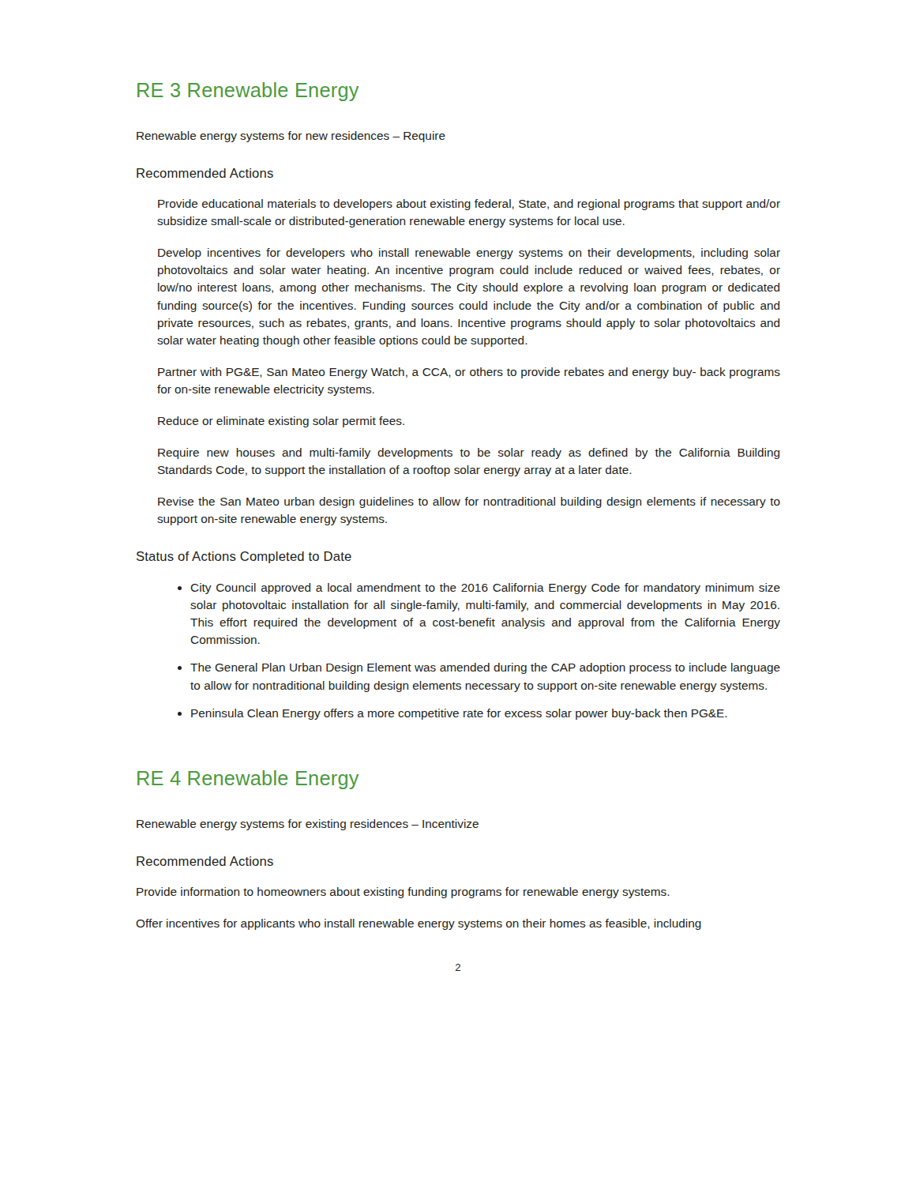RE 3 Renewable Energy
Renewable energy systems for new residences – Require
Recommended Actions
Provide educational materials to developers about existing federal, State, and regional programs that support and/or subsidize small-scale or distributed-generation renewable energy systems for local use.
Develop incentives for developers who install renewable energy systems on their developments, including solar photovoltaics and solar water heating. An incentive program could include reduced or waived fees, rebates, or low/no interest loans, among other mechanisms. The City should explore a revolving loan program or dedicated funding source(s) for the incentives. Funding sources could include the City and/or a combination of public and private resources, such as rebates, grants, and loans. Incentive programs should apply to solar photovoltaics and solar water heating though other feasible options could be supported.
Partner with PG&E, San Mateo Energy Watch, a CCA, or others to provide rebates and energy buy- back programs for on-site renewable electricity systems.
Reduce or eliminate existing solar permit fees.
Require new houses and multi-family developments to be solar ready as defined by the California Building Standards Code, to support the installation of a rooftop solar energy array at a later date.
Revise the San Mateo urban design guidelines to allow for nontraditional building design elements if necessary to support on-site renewable energy systems.
Status of Actions Completed to Date
City Council approved a local amendment to the 2016 California Energy Code for mandatory minimum size solar photovoltaic installation for all single-family, multi-family, and commercial developments in May 2016. This effort required the development of a cost-benefit analysis and approval from the California Energy Commission.
The General Plan Urban Design Element was amended during the CAP adoption process to include language to allow for nontraditional building design elements necessary to support on-site renewable energy systems.
Peninsula Clean Energy offers a more competitive rate for excess solar power buy-back then PG&E.
RE 4 Renewable Energy
Renewable energy systems for existing residences – Incentivize
Recommended Actions
Provide information to homeowners about existing funding programs for renewable energy systems.
Offer incentives for applicants who install renewable energy systems on their homes as feasible, including
2